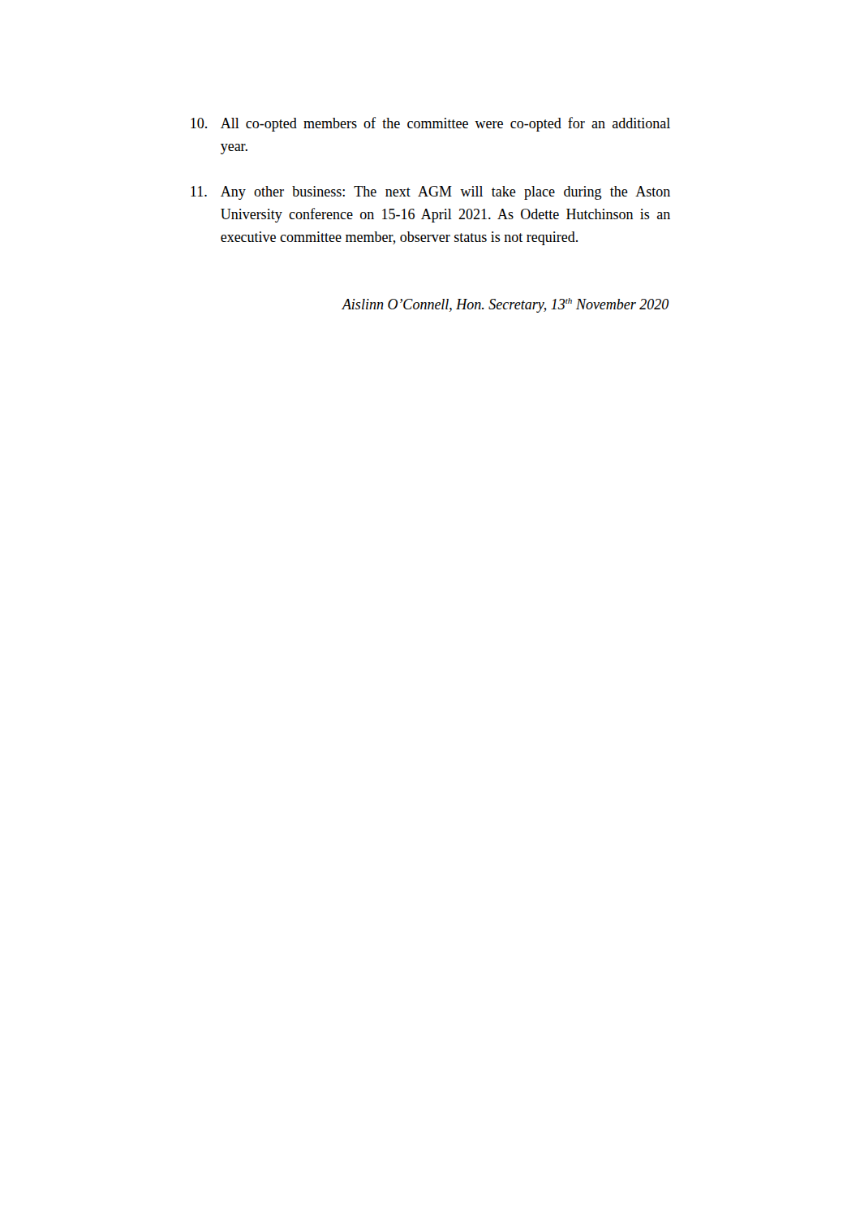10. All co-opted members of the committee were co-opted for an additional year.
11. Any other business: The next AGM will take place during the Aston University conference on 15-16 April 2021. As Odette Hutchinson is an executive committee member, observer status is not required.
Aislinn O’Connell, Hon. Secretary, 13th November 2020